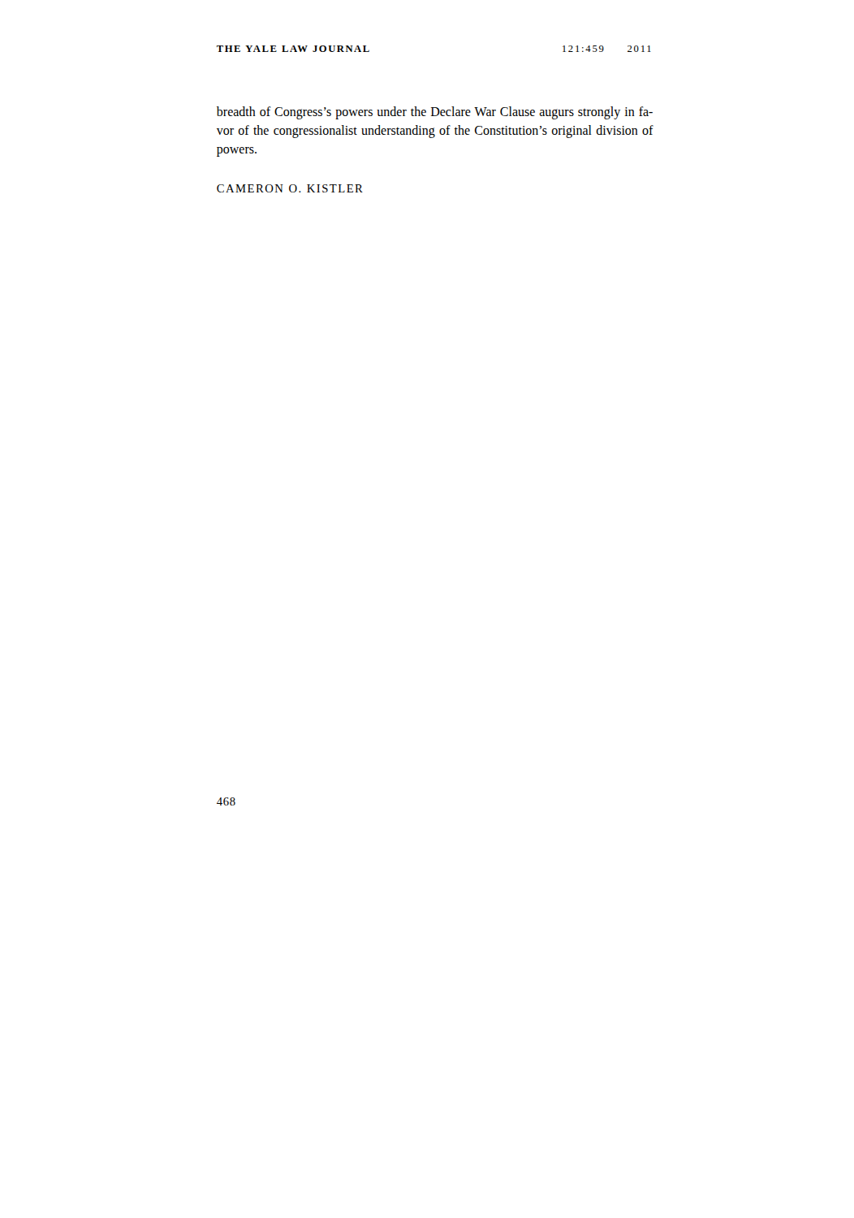The Yale Law Journal 121:4592011
breadth of Congress’s powers under the Declare War Clause augurs strongly in favor of the congressionalist understanding of the Constitution’s original division of powers.
Cameron O. Kistler
468